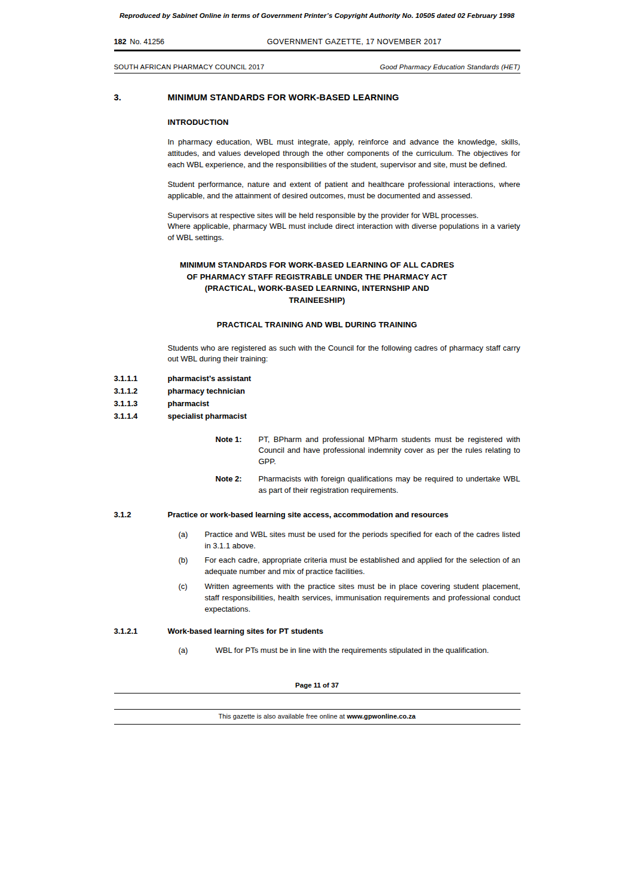Reproduced by Sabinet Online in terms of Government Printer’s Copyright Authority No. 10505 dated 02 February 1998
182 No. 41256 GOVERNMENT GAZETTE, 17 NOVEMBER 2017
South African Pharmacy Council 2017 Good Pharmacy Education Standards (HET)
3. MINIMUM STANDARDS FOR WORK-BASED LEARNING
INTRODUCTION
In pharmacy education, WBL must integrate, apply, reinforce and advance the knowledge, skills, attitudes, and values developed through the other components of the curriculum. The objectives for each WBL experience, and the responsibilities of the student, supervisor and site, must be defined.
Student performance, nature and extent of patient and healthcare professional interactions, where applicable, and the attainment of desired outcomes, must be documented and assessed.
Supervisors at respective sites will be held responsible by the provider for WBL processes.
Where applicable, pharmacy WBL must include direct interaction with diverse populations in a variety of WBL settings.
MINIMUM STANDARDS FOR WORK-BASED LEARNING OF ALL CADRES
OF PHARMACY STAFF REGISTRABLE UNDER THE PHARMACY ACT
(PRACTICAL, WORK-BASED LEARNING, INTERNSHIP AND
TRAINEESHIP)
PRACTICAL TRAINING AND WBL DURING TRAINING
Students who are registered as such with the Council for the following cadres of pharmacy staff carry out WBL during their training:
3.1.1.1 pharmacist’s assistant
3.1.1.2 pharmacy technician
3.1.1.3 pharmacist
3.1.1.4 specialist pharmacist
Note 1: PT, BPharm and professional MPharm students must be registered with Council and have professional indemnity cover as per the rules relating to GPP.
Note 2: Pharmacists with foreign qualifications may be required to undertake WBL as part of their registration requirements.
3.1.2 Practice or work-based learning site access, accommodation and resources
(a) Practice and WBL sites must be used for the periods specified for each of the cadres listed in 3.1.1 above.
(b) For each cadre, appropriate criteria must be established and applied for the selection of an adequate number and mix of practice facilities.
(c) Written agreements with the practice sites must be in place covering student placement, staff responsibilities, health services, immunisation requirements and professional conduct expectations.
3.1.2.1 Work-based learning sites for PT students
(a) WBL for PTs must be in line with the requirements stipulated in the qualification.
Page 11 of 37
This gazette is also available free online at www.gpwonline.co.za